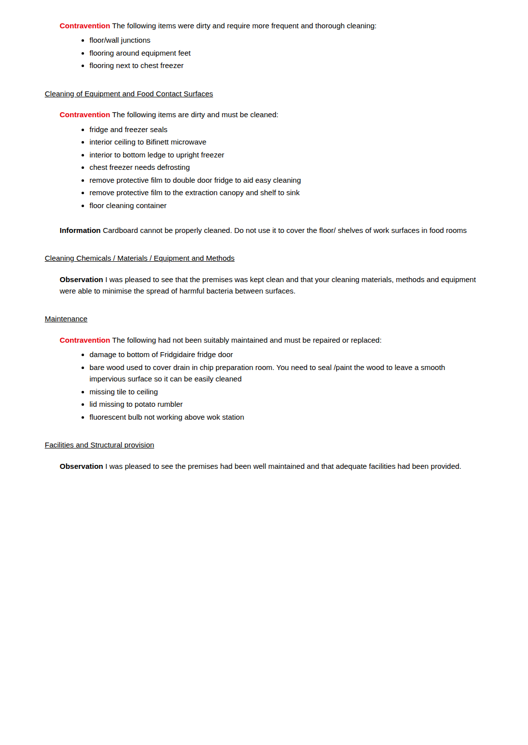Contravention The following items were dirty and require more frequent and thorough cleaning:
floor/wall junctions
flooring around equipment feet
flooring next to chest freezer
Cleaning of Equipment and Food Contact Surfaces
Contravention The following items are dirty and must be cleaned:
fridge and freezer seals
interior ceiling to Bifinett microwave
interior to bottom ledge to upright freezer
chest freezer needs defrosting
remove protective film to double door fridge to aid easy cleaning
remove protective film to the extraction canopy and shelf to sink
floor cleaning container
Information Cardboard cannot be properly cleaned. Do not use it to cover the floor/ shelves of work surfaces in food rooms
Cleaning Chemicals / Materials / Equipment and Methods
Observation I was pleased to see that the premises was kept clean and that your cleaning materials, methods and equipment were able to minimise the spread of harmful bacteria between surfaces.
Maintenance
Contravention The following had not been suitably maintained and must be repaired or replaced:
damage to bottom of Fridgidaire fridge door
bare wood used to cover drain in chip preparation room. You need to seal /paint the wood to leave a smooth impervious surface so it can be easily cleaned
missing tile to ceiling
lid missing to potato rumbler
fluorescent bulb not working above wok station
Facilities and Structural provision
Observation I was pleased to see the premises had been well maintained and that adequate facilities had been provided.